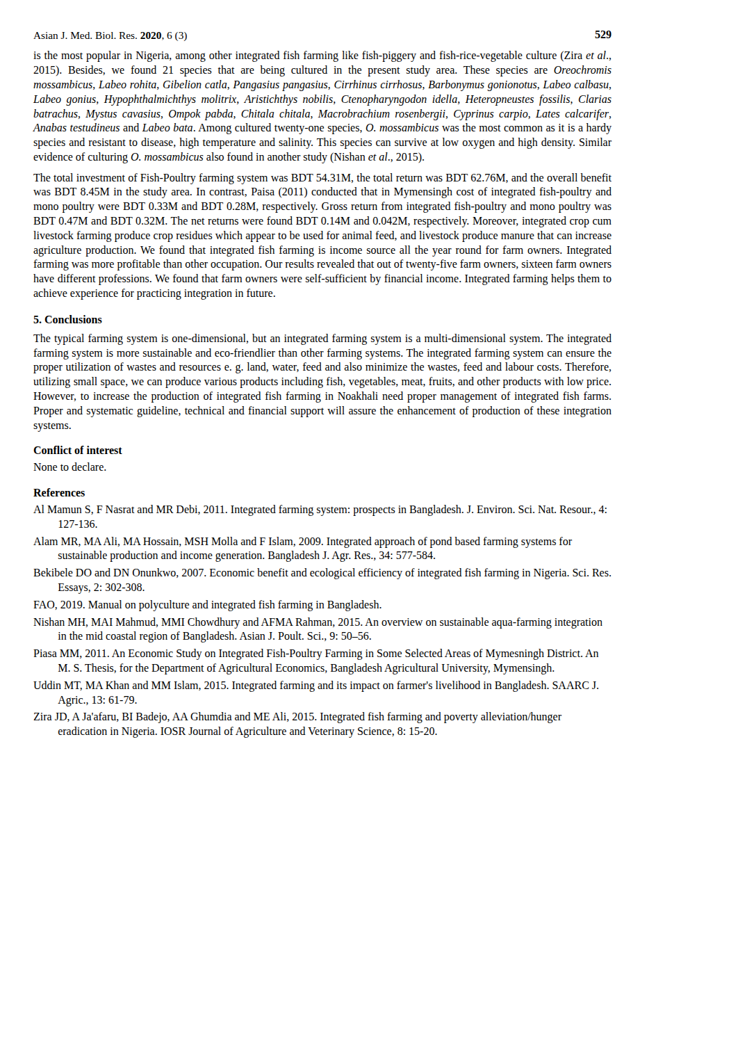Asian J. Med. Biol. Res. 2020, 6 (3)
529
is the most popular in Nigeria, among other integrated fish farming like fish-piggery and fish-rice-vegetable culture (Zira et al., 2015). Besides, we found 21 species that are being cultured in the present study area. These species are Oreochromis mossambicus, Labeo rohita, Gibelion catla, Pangasius pangasius, Cirrhinus cirrhosus, Barbonymus gonionotus, Labeo calbasu, Labeo gonius, Hypophthalmichthys molitrix, Aristichthys nobilis, Ctenopharyngodon idella, Heteropneustes fossilis, Clarias batrachus, Mystus cavasius, Ompok pabda, Chitala chitala, Macrobrachium rosenbergii, Cyprinus carpio, Lates calcarifer, Anabas testudineus and Labeo bata. Among cultured twenty-one species, O. mossambicus was the most common as it is a hardy species and resistant to disease, high temperature and salinity. This species can survive at low oxygen and high density. Similar evidence of culturing O. mossambicus also found in another study (Nishan et al., 2015).
The total investment of Fish-Poultry farming system was BDT 54.31M, the total return was BDT 62.76M, and the overall benefit was BDT 8.45M in the study area. In contrast, Paisa (2011) conducted that in Mymensingh cost of integrated fish-poultry and mono poultry were BDT 0.33M and BDT 0.28M, respectively. Gross return from integrated fish-poultry and mono poultry was BDT 0.47M and BDT 0.32M. The net returns were found BDT 0.14M and 0.042M, respectively. Moreover, integrated crop cum livestock farming produce crop residues which appear to be used for animal feed, and livestock produce manure that can increase agriculture production. We found that integrated fish farming is income source all the year round for farm owners. Integrated farming was more profitable than other occupation. Our results revealed that out of twenty-five farm owners, sixteen farm owners have different professions. We found that farm owners were self-sufficient by financial income. Integrated farming helps them to achieve experience for practicing integration in future.
5. Conclusions
The typical farming system is one-dimensional, but an integrated farming system is a multi-dimensional system. The integrated farming system is more sustainable and eco-friendlier than other farming systems. The integrated farming system can ensure the proper utilization of wastes and resources e. g. land, water, feed and also minimize the wastes, feed and labour costs. Therefore, utilizing small space, we can produce various products including fish, vegetables, meat, fruits, and other products with low price. However, to increase the production of integrated fish farming in Noakhali need proper management of integrated fish farms. Proper and systematic guideline, technical and financial support will assure the enhancement of production of these integration systems.
Conflict of interest
None to declare.
References
Al Mamun S, F Nasrat and MR Debi, 2011. Integrated farming system: prospects in Bangladesh. J. Environ. Sci. Nat. Resour., 4: 127-136.
Alam MR, MA Ali, MA Hossain, MSH Molla and F Islam, 2009. Integrated approach of pond based farming systems for sustainable production and income generation. Bangladesh J. Agr. Res., 34: 577-584.
Bekibele DO and DN Onunkwo, 2007. Economic benefit and ecological efficiency of integrated fish farming in Nigeria. Sci. Res. Essays, 2: 302-308.
FAO, 2019. Manual on polyculture and integrated fish farming in Bangladesh.
Nishan MH, MAI Mahmud, MMI Chowdhury and AFMA Rahman, 2015. An overview on sustainable aqua-farming integration in the mid coastal region of Bangladesh. Asian J. Poult. Sci., 9: 50–56.
Piasa MM, 2011. An Economic Study on Integrated Fish-Poultry Farming in Some Selected Areas of Mymesningh District. An M. S. Thesis, for the Department of Agricultural Economics, Bangladesh Agricultural University, Mymensingh.
Uddin MT, MA Khan and MM Islam, 2015. Integrated farming and its impact on farmer's livelihood in Bangladesh. SAARC J. Agric., 13: 61-79.
Zira JD, A Ja'afaru, BI Badejo, AA Ghumdia and ME Ali, 2015. Integrated fish farming and poverty alleviation/hunger eradication in Nigeria. IOSR Journal of Agriculture and Veterinary Science, 8: 15-20.